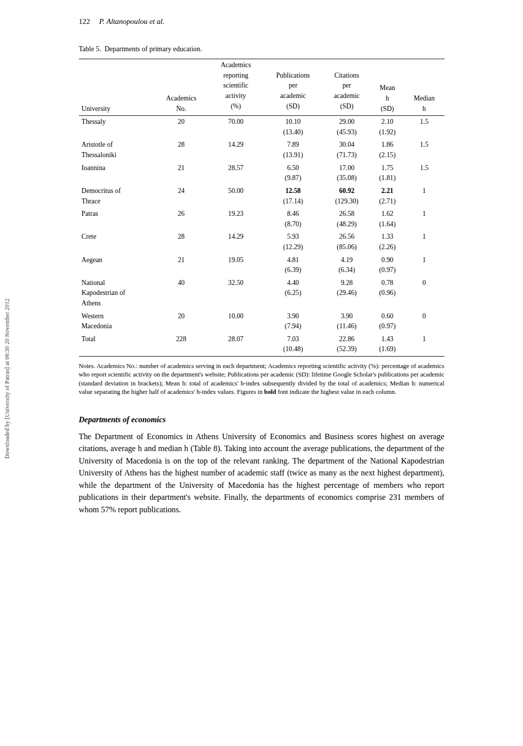Downloaded by [University of Patras] at 06:30 20 November 2012
122 P. Altanopoulou et al.
Table 5. Departments of primary education.
| University | Academics No. | Academics reporting scientific activity (%) | Publications per academic (SD) | Citations per academic (SD) | Mean h (SD) | Median h |
| --- | --- | --- | --- | --- | --- | --- |
| Thessaly | 20 | 70.00 | 10.10 (13.40) | 29.00 (45.93) | 2.10 (1.92) | 1.5 |
| Aristotle of Thessaloniki | 28 | 14.29 | 7.89 (13.91) | 30.04 (71.73) | 1.86 (2.15) | 1.5 |
| Ioannina | 21 | 28.57 | 6.50 (9.87) | 17.00 (35.08) | 1.75 (1.81) | 1.5 |
| Democritus of Thrace | 24 | 50.00 | 12.58 (17.14) | 60.92 (129.30) | 2.21 (2.71) | 1 |
| Patras | 26 | 19.23 | 8.46 (8.70) | 26.58 (48.29) | 1.62 (1.64) | 1 |
| Crete | 28 | 14.29 | 5.93 (12.29) | 26.56 (85.06) | 1.33 (2.26) | 1 |
| Aegean | 21 | 19.05 | 4.81 (6.39) | 4.19 (6.34) | 0.90 (0.97) | 1 |
| National Kapodestrian of Athens | 40 | 32.50 | 4.40 (6.25) | 9.28 (29.46) | 0.78 (0.96) | 0 |
| Western Macedonia | 20 | 10.00 | 3.90 (7.94) | 3.90 (11.46) | 0.60 (0.97) | 0 |
| Total | 228 | 28.07 | 7.03 (10.48) | 22.86 (52.39) | 1.43 (1.69) | 1 |
Notes. Academics No.: number of academics serving in each department; Academics reporting scientific activity (%): percentage of academics who report scientific activity on the department's website; Publications per academic (SD): lifetime Google Scholar's publications per academic (standard deviation in brackets); Mean h: total of academics' h-index subsequently divided by the total of academics; Median h: numerical value separating the higher half of academics' h-index values. Figures in bold font indicate the highest value in each column.
Departments of economics
The Department of Economics in Athens University of Economics and Business scores highest on average citations, average h and median h (Table 8). Taking into account the average publications, the department of the University of Macedonia is on the top of the relevant ranking. The department of the National Kapodestrian University of Athens has the highest number of academic staff (twice as many as the next highest department), while the department of the University of Macedonia has the highest percentage of members who report publications in their department's website. Finally, the departments of economics comprise 231 members of whom 57% report publications.